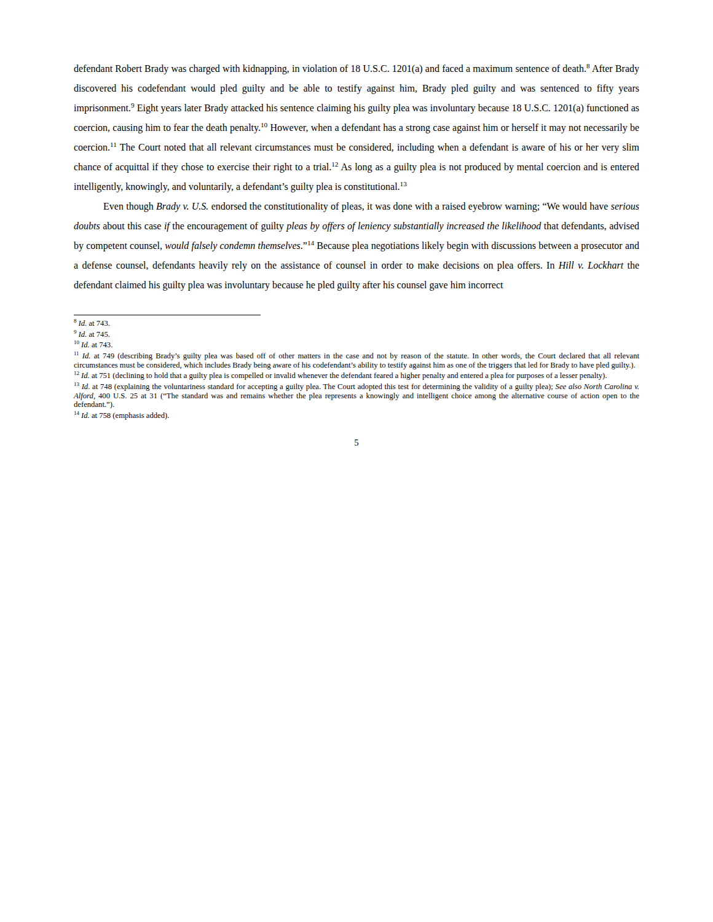defendant Robert Brady was charged with kidnapping, in violation of 18 U.S.C. 1201(a) and faced a maximum sentence of death.8 After Brady discovered his codefendant would pled guilty and be able to testify against him, Brady pled guilty and was sentenced to fifty years imprisonment.9 Eight years later Brady attacked his sentence claiming his guilty plea was involuntary because 18 U.S.C. 1201(a) functioned as coercion, causing him to fear the death penalty.10 However, when a defendant has a strong case against him or herself it may not necessarily be coercion.11 The Court noted that all relevant circumstances must be considered, including when a defendant is aware of his or her very slim chance of acquittal if they chose to exercise their right to a trial.12 As long as a guilty plea is not produced by mental coercion and is entered intelligently, knowingly, and voluntarily, a defendant’s guilty plea is constitutional.13
Even though Brady v. U.S. endorsed the constitutionality of pleas, it was done with a raised eyebrow warning; “We would have serious doubts about this case if the encouragement of guilty pleas by offers of leniency substantially increased the likelihood that defendants, advised by competent counsel, would falsely condemn themselves.”14 Because plea negotiations likely begin with discussions between a prosecutor and a defense counsel, defendants heavily rely on the assistance of counsel in order to make decisions on plea offers. In Hill v. Lockhart the defendant claimed his guilty plea was involuntary because he pled guilty after his counsel gave him incorrect
8 Id. at 743.
9 Id. at 745.
10 Id. at 743.
11 Id. at 749 (describing Brady’s guilty plea was based off of other matters in the case and not by reason of the statute. In other words, the Court declared that all relevant circumstances must be considered, which includes Brady being aware of his codefendant’s ability to testify against him as one of the triggers that led for Brady to have pled guilty.).
12 Id. at 751 (declining to hold that a guilty plea is compelled or invalid whenever the defendant feared a higher penalty and entered a plea for purposes of a lesser penalty).
13 Id. at 748 (explaining the voluntariness standard for accepting a guilty plea. The Court adopted this test for determining the validity of a guilty plea); See also North Carolina v. Alford, 400 U.S. 25 at 31 (“The standard was and remains whether the plea represents a knowingly and intelligent choice among the alternative course of action open to the defendant.”).
14 Id. at 758 (emphasis added).
5